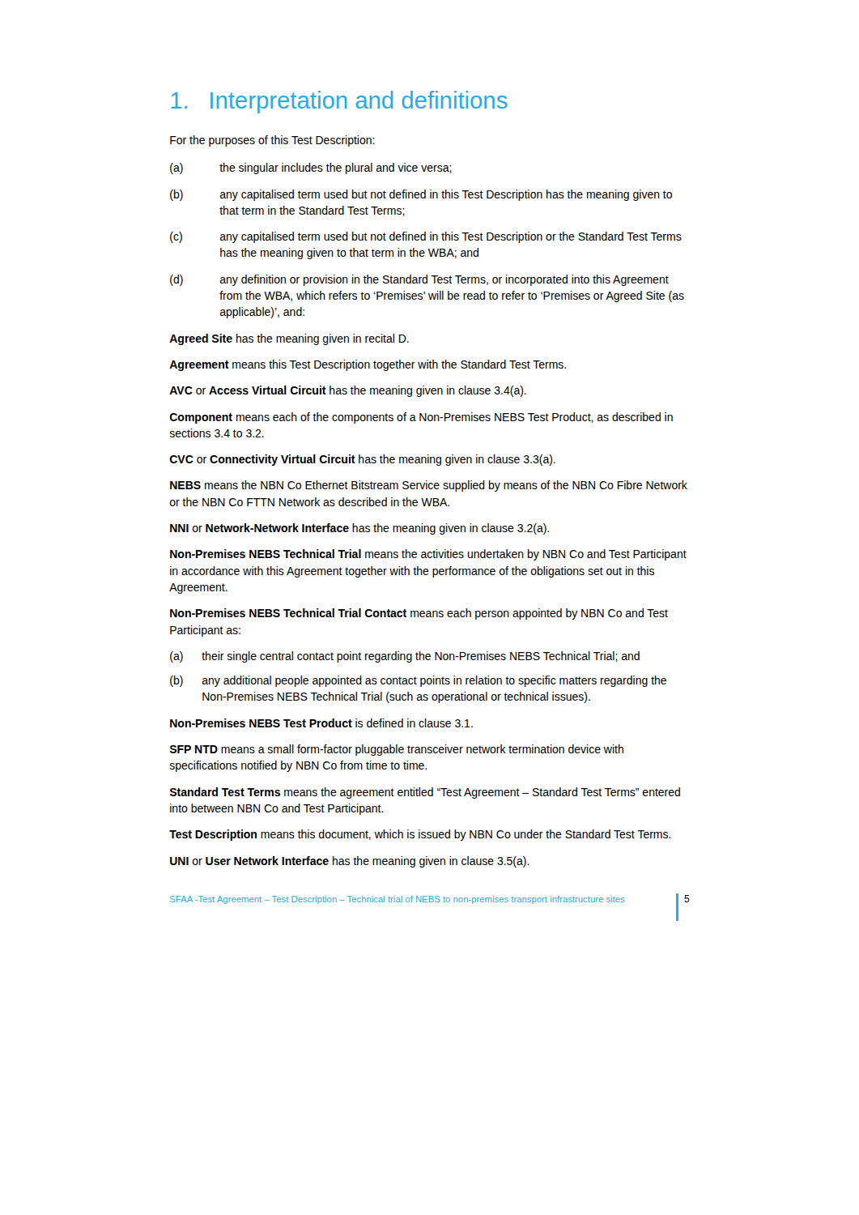1. Interpretation and definitions
For the purposes of this Test Description:
(a)
the singular includes the plural and vice versa;
(b)
any capitalised term used but not defined in this Test Description has the meaning given to that term in the Standard Test Terms;
(c)
any capitalised term used but not defined in this Test Description or the Standard Test Terms has the meaning given to that term in the WBA; and
(d)
any definition or provision in the Standard Test Terms, or incorporated into this Agreement from the WBA, which refers to ‘Premises’ will be read to refer to ‘Premises or Agreed Site (as applicable)’, and:
Agreed Site has the meaning given in recital D.
Agreement means this Test Description together with the Standard Test Terms.
AVC or Access Virtual Circuit has the meaning given in clause 3.4(a).
Component means each of the components of a Non-Premises NEBS Test Product, as described in sections 3.4 to 3.2.
CVC or Connectivity Virtual Circuit has the meaning given in clause 3.3(a).
NEBS means the NBN Co Ethernet Bitstream Service supplied by means of the NBN Co Fibre Network or the NBN Co FTTN Network as described in the WBA.
NNI or Network-Network Interface has the meaning given in clause 3.2(a).
Non-Premises NEBS Technical Trial means the activities undertaken by NBN Co and Test Participant in accordance with this Agreement together with the performance of the obligations set out in this Agreement.
Non-Premises NEBS Technical Trial Contact means each person appointed by NBN Co and Test Participant as:
(a)
their single central contact point regarding the Non-Premises NEBS Technical Trial; and
(b)
any additional people appointed as contact points in relation to specific matters regarding the Non-Premises NEBS Technical Trial (such as operational or technical issues).
Non-Premises NEBS Test Product is defined in clause 3.1.
SFP NTD means a small form-factor pluggable transceiver network termination device with specifications notified by NBN Co from time to time.
Standard Test Terms means the agreement entitled “Test Agreement – Standard Test Terms” entered into between NBN Co and Test Participant.
Test Description means this document, which is issued by NBN Co under the Standard Test Terms.
UNI or User Network Interface has the meaning given in clause 3.5(a).
SFAA -Test Agreement – Test Description – Technical trial of NEBS to non-premises transport infrastructure sites
5